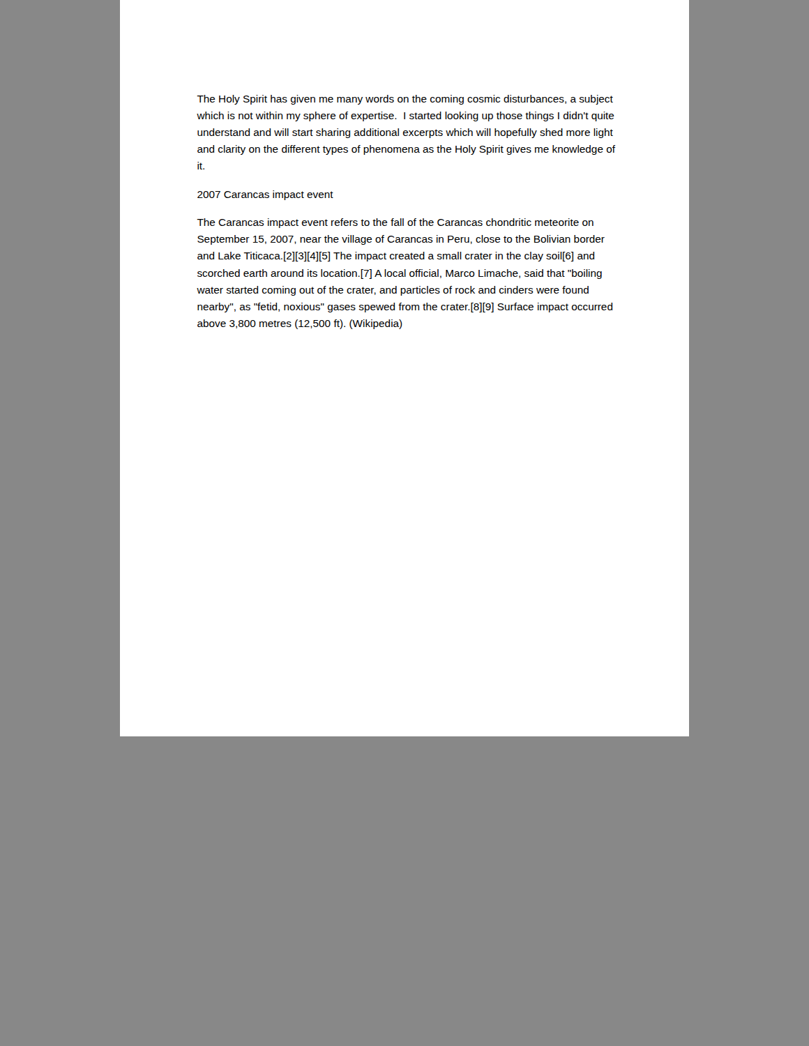The Holy Spirit has given me many words on the coming cosmic disturbances, a subject which is not within my sphere of expertise. I started looking up those things I didn't quite understand and will start sharing additional excerpts which will hopefully shed more light and clarity on the different types of phenomena as the Holy Spirit gives me knowledge of it.
2007 Carancas impact event
The Carancas impact event refers to the fall of the Carancas chondritic meteorite on September 15, 2007, near the village of Carancas in Peru, close to the Bolivian border and Lake Titicaca.[2][3][4][5] The impact created a small crater in the clay soil[6] and scorched earth around its location.[7] A local official, Marco Limache, said that "boiling water started coming out of the crater, and particles of rock and cinders were found nearby", as "fetid, noxious" gases spewed from the crater.[8][9] Surface impact occurred above 3,800 metres (12,500 ft). (Wikipedia)